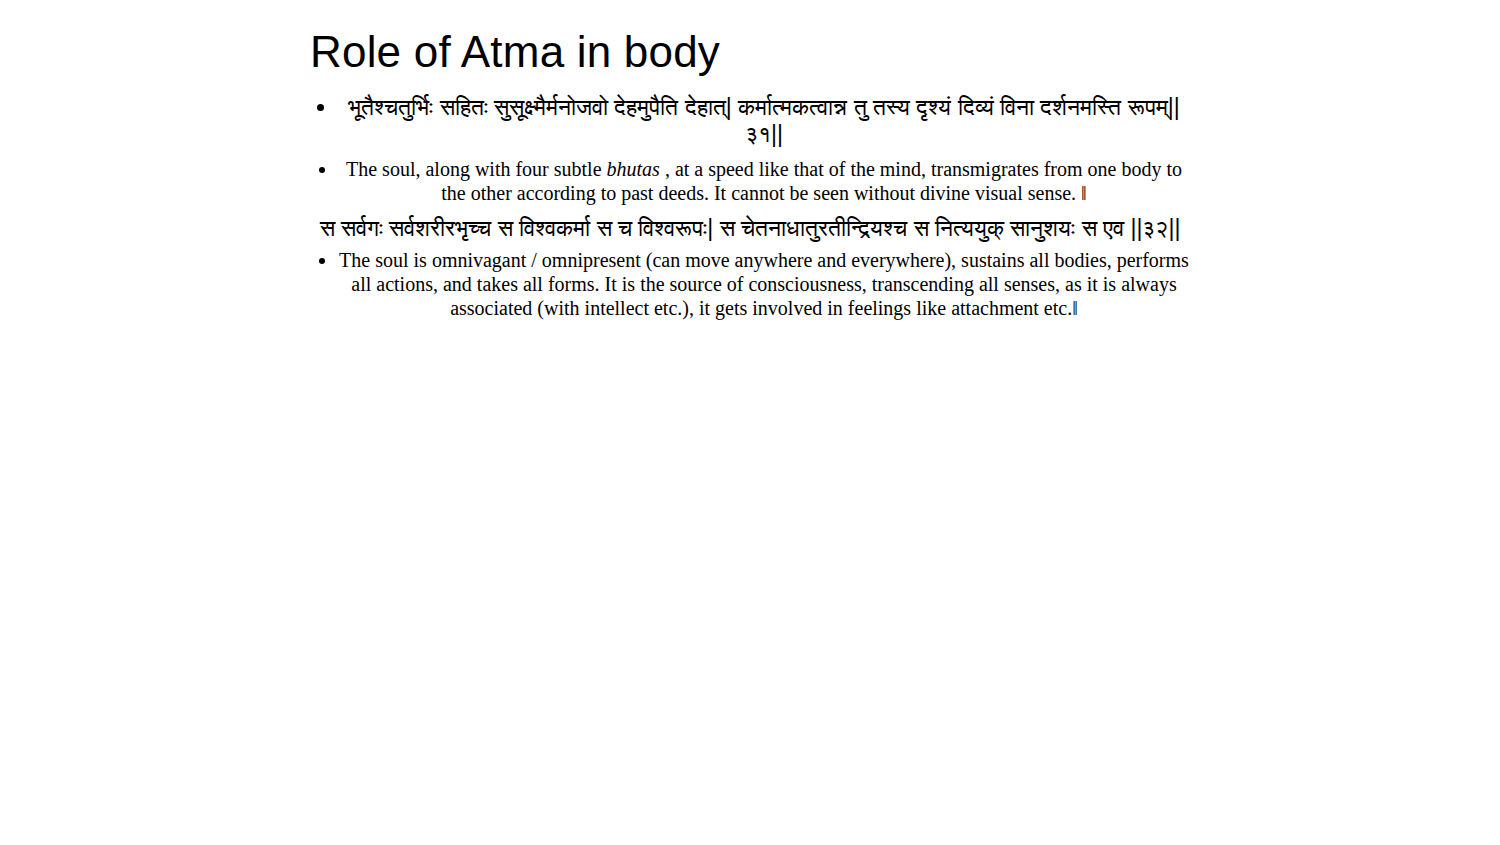Role of Atma in body
भूतैश्चतुर्भिः सहितः सुसूक्ष्मैर्मनोजवो देहमुपैति देहात्| कर्मात्मकत्वान्न तु तस्य दृश्यं दिव्यं विना दर्शनमस्ति रूपम्||३१||
The soul, along with four subtle bhutas , at a speed like that of the mind, transmigrates from one body to the other according to past deeds. It cannot be seen without divine visual sense. ‖
स सर्वगः सर्वशरीरभृच्च स विश्वकर्मा स च विश्वरूपः| स चेतनाधातुरतीन्द्रियश्च स नित्ययुक् सानुशयः स एव ||३२||
The soul is omnivagant / omnipresent (can move anywhere and everywhere), sustains all bodies, performs all actions, and takes all forms. It is the source of consciousness, transcending all senses, as it is always associated (with intellect etc.), it gets involved in feelings like attachment etc.‖